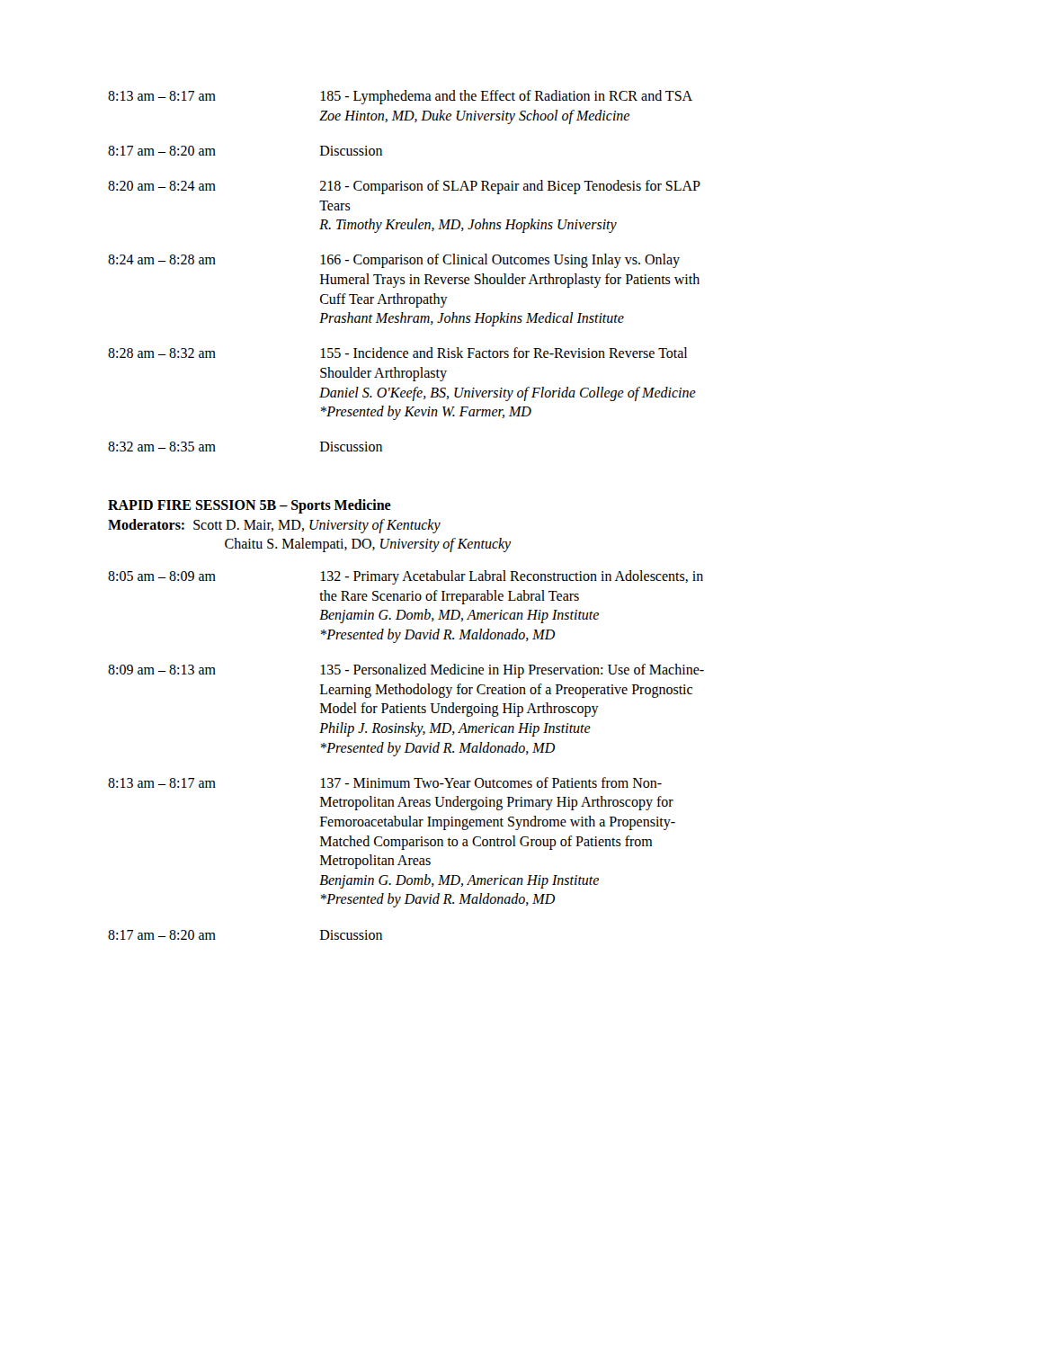| 8:13 am – 8:17 am | 185 - Lymphedema and the Effect of Radiation in RCR and TSA Zoe Hinton, MD, Duke University School of Medicine |
| 8:17 am – 8:20 am | Discussion |
| 8:20 am – 8:24 am | 218 - Comparison of SLAP Repair and Bicep Tenodesis for SLAP Tears R. Timothy Kreulen, MD, Johns Hopkins University |
| 8:24 am – 8:28 am | 166 - Comparison of Clinical Outcomes Using Inlay vs. Onlay Humeral Trays in Reverse Shoulder Arthroplasty for Patients with Cuff Tear Arthropathy Prashant Meshram, Johns Hopkins Medical Institute |
| 8:28 am – 8:32 am | 155 - Incidence and Risk Factors for Re-Revision Reverse Total Shoulder Arthroplasty Daniel S. O'Keefe, BS, University of Florida College of Medicine *Presented by Kevin W. Farmer, MD |
| 8:32 am – 8:35 am | Discussion |
RAPID FIRE SESSION 5B – Sports Medicine
Moderators: Scott D. Mair, MD, University of Kentucky Chaitu S. Malempati, DO, University of Kentucky
| 8:05 am – 8:09 am | 132 - Primary Acetabular Labral Reconstruction in Adolescents, in the Rare Scenario of Irreparable Labral Tears Benjamin G. Domb, MD, American Hip Institute *Presented by David R. Maldonado, MD |
| 8:09 am – 8:13 am | 135 - Personalized Medicine in Hip Preservation: Use of Machine-Learning Methodology for Creation of a Preoperative Prognostic Model for Patients Undergoing Hip Arthroscopy Philip J. Rosinsky, MD, American Hip Institute *Presented by David R. Maldonado, MD |
| 8:13 am – 8:17 am | 137 - Minimum Two-Year Outcomes of Patients from Non-Metropolitan Areas Undergoing Primary Hip Arthroscopy for Femoroacetabular Impingement Syndrome with a Propensity-Matched Comparison to a Control Group of Patients from Metropolitan Areas Benjamin G. Domb, MD, American Hip Institute *Presented by David R. Maldonado, MD |
| 8:17 am – 8:20 am | Discussion |